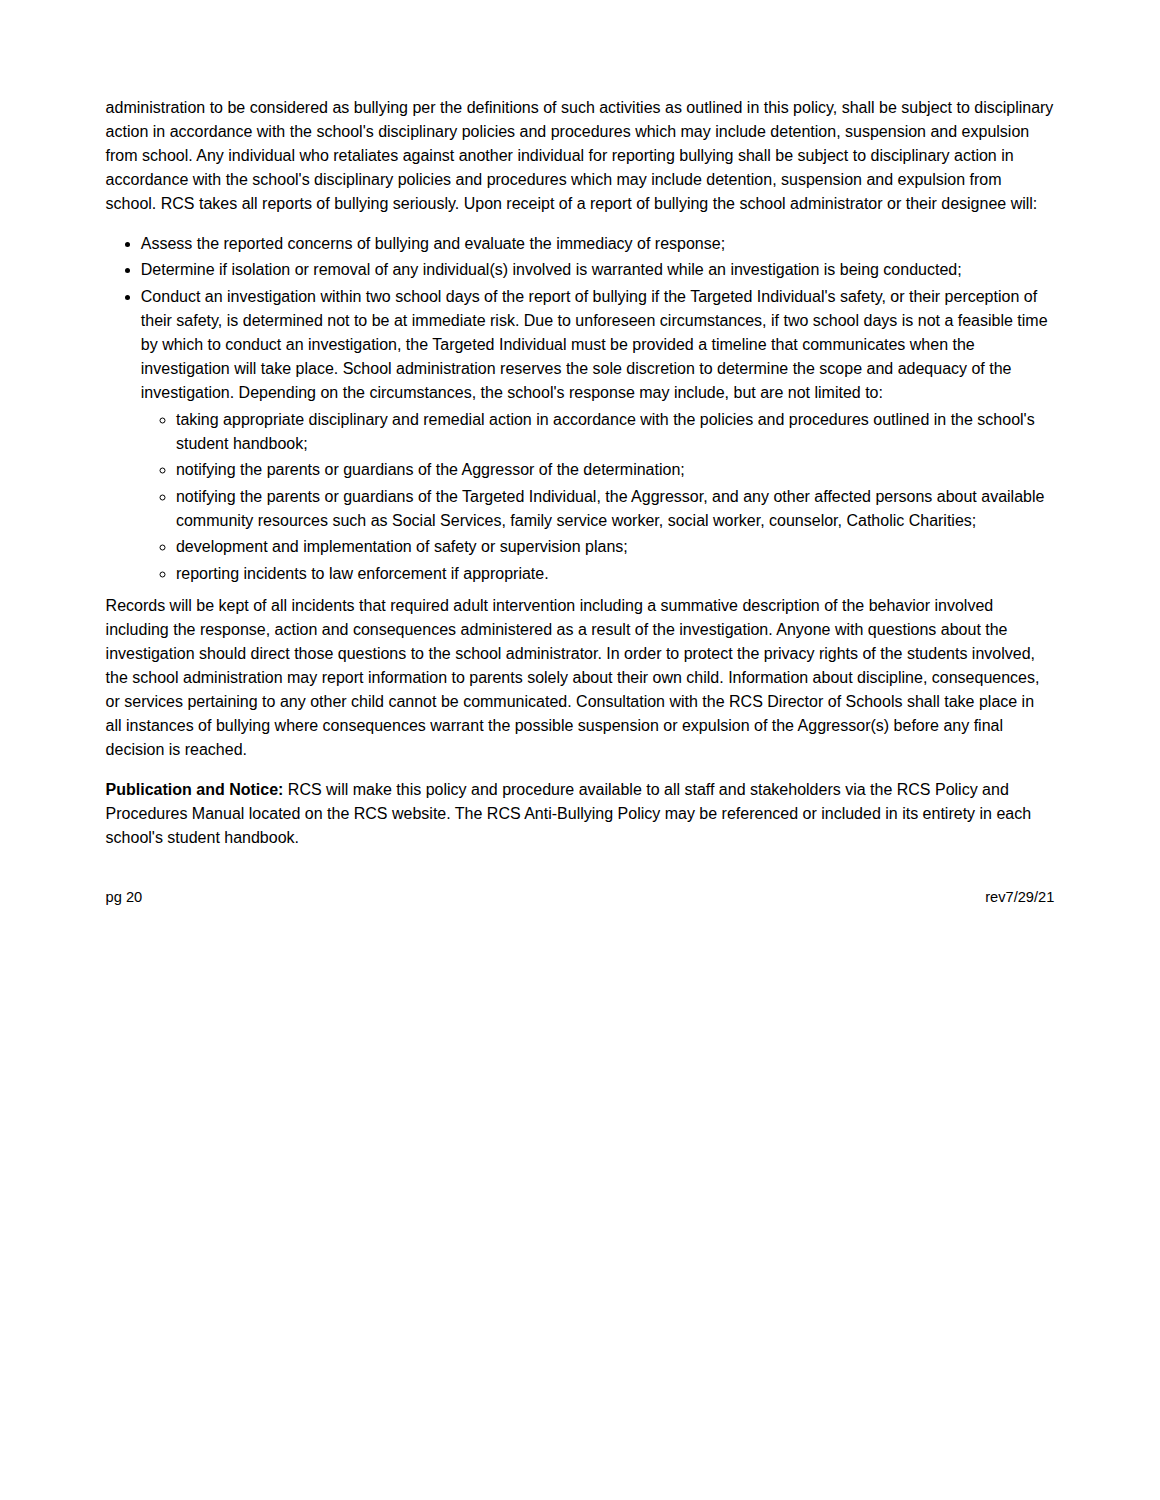administration to be considered as bullying per the definitions of such activities as outlined in this policy, shall be subject to disciplinary action in accordance with the school's disciplinary policies and procedures which may include detention, suspension and expulsion from school. Any individual who retaliates against another individual for reporting bullying shall be subject to disciplinary action in accordance with the school's disciplinary policies and procedures which may include detention, suspension and expulsion from school. RCS takes all reports of bullying seriously. Upon receipt of a report of bullying the school administrator or their designee will:
Assess the reported concerns of bullying and evaluate the immediacy of response;
Determine if isolation or removal of any individual(s) involved is warranted while an investigation is being conducted;
Conduct an investigation within two school days of the report of bullying if the Targeted Individual's safety, or their perception of their safety, is determined not to be at immediate risk. Due to unforeseen circumstances, if two school days is not a feasible time by which to conduct an investigation, the Targeted Individual must be provided a timeline that communicates when the investigation will take place. School administration reserves the sole discretion to determine the scope and adequacy of the investigation. Depending on the circumstances, the school's response may include, but are not limited to:
taking appropriate disciplinary and remedial action in accordance with the policies and procedures outlined in the school's student handbook;
notifying the parents or guardians of the Aggressor of the determination;
notifying the parents or guardians of the Targeted Individual, the Aggressor, and any other affected persons about available community resources such as Social Services, family service worker, social worker, counselor, Catholic Charities;
development and implementation of safety or supervision plans;
reporting incidents to law enforcement if appropriate.
Records will be kept of all incidents that required adult intervention including a summative description of the behavior involved including the response, action and consequences administered as a result of the investigation. Anyone with questions about the investigation should direct those questions to the school administrator. In order to protect the privacy rights of the students involved, the school administration may report information to parents solely about their own child. Information about discipline, consequences, or services pertaining to any other child cannot be communicated. Consultation with the RCS Director of Schools shall take place in all instances of bullying where consequences warrant the possible suspension or expulsion of the Aggressor(s) before any final decision is reached.
Publication and Notice: RCS will make this policy and procedure available to all staff and stakeholders via the RCS Policy and Procedures Manual located on the RCS website. The RCS Anti-Bullying Policy may be referenced or included in its entirety in each school's student handbook.
pg 20 rev7/29/21